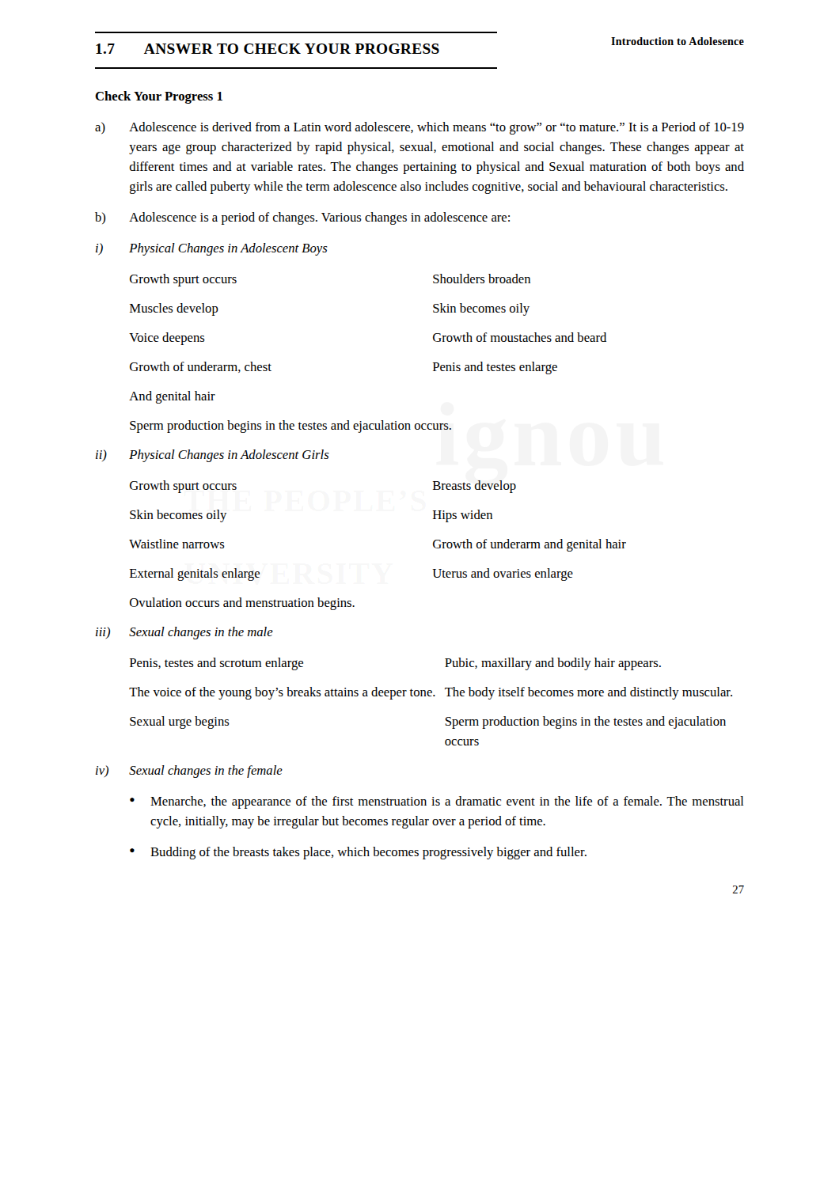ignou THE PEOPLE’S UNIVERSITY
Introduction to Adolesence
1.7 ANSWER TO CHECK YOUR PROGRESS
Check Your Progress 1
a)
Adolescence is derived from a Latin word adolescere, which means “to grow” or “to mature.” It is a Period of 10-19 years age group characterized by rapid physical, sexual, emotional and social changes. These changes appear at different times and at variable rates. The changes pertaining to physical and Sexual maturation of both boys and girls are called puberty while the term adolescence also includes cognitive, social and behavioural characteristics.
b)
Adolescence is a period of changes. Various changes in adolescence are:
i)
Physical Changes in Adolescent Boys
Growth spurt occurs
Shoulders broaden
Muscles develop
Skin becomes oily
Voice deepens
Growth of moustaches and beard
Growth of underarm, chest
Penis and testes enlarge
And genital hair
Sperm production begins in the testes and ejaculation occurs.
ii)
Physical Changes in Adolescent Girls
Growth spurt occurs
Breasts develop
Skin becomes oily
Hips widen
Waistline narrows
Growth of underarm and genital hair
External genitals enlarge
Uterus and ovaries enlarge
Ovulation occurs and menstruation begins.
iii)
Sexual changes in the male
Penis, testes and scrotum enlarge
Pubic, maxillary and bodily hair appears.
The voice of the young boy’s breaks attains a deeper tone.
The body itself becomes more and distinctly muscular.
Sexual urge begins
Sperm production begins in the testes and ejaculation occurs
iv)
Sexual changes in the female
Menarche, the appearance of the first menstruation is a dramatic event in the life of a female. The menstrual cycle, initially, may be irregular but becomes regular over a period of time.
Budding of the breasts takes place, which becomes progressively bigger and fuller.
27